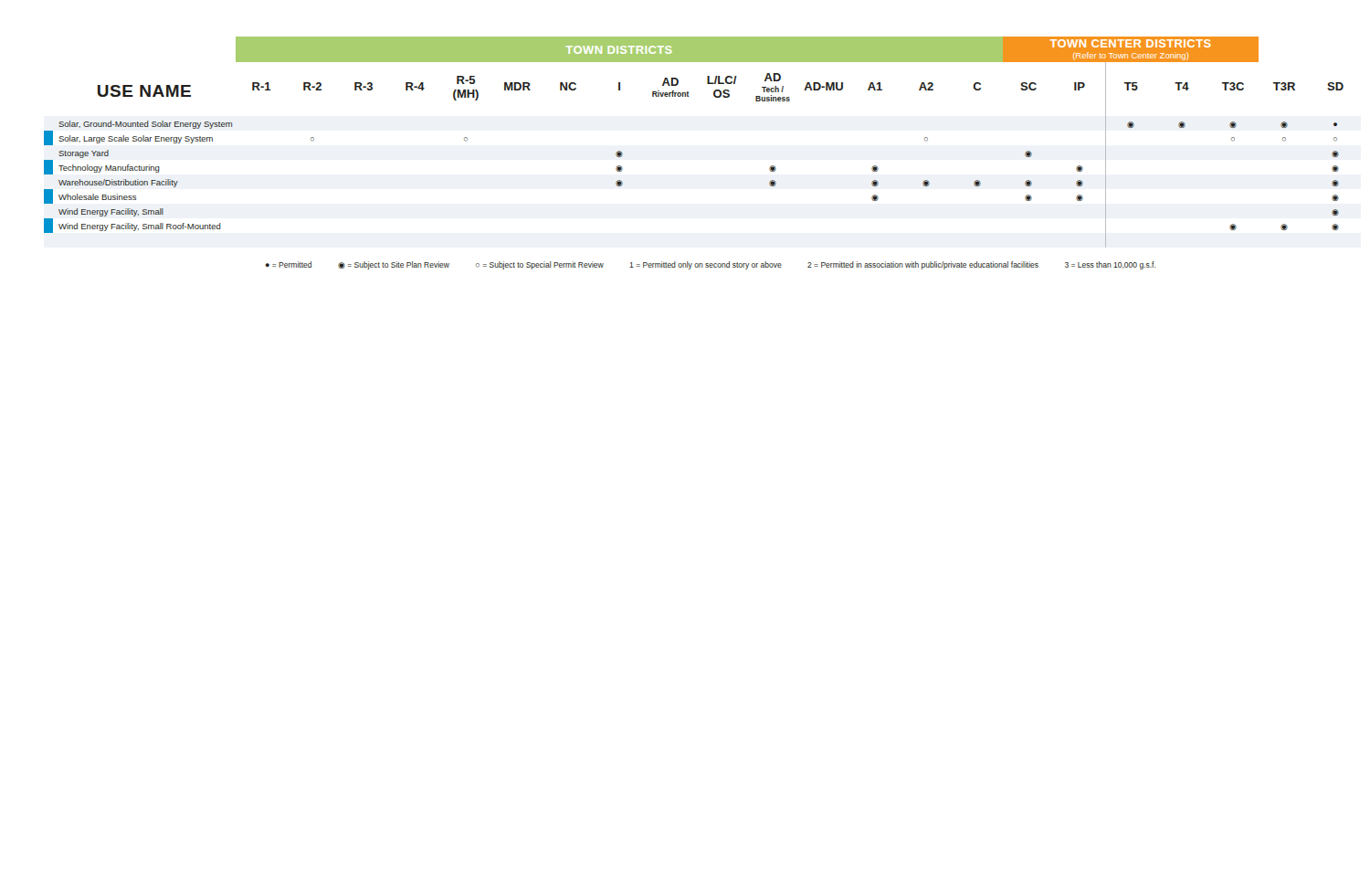| | TOWN DISTRICTS | TOWN CENTER DISTRICTS (Refer to Town Center Zoning) |
| --- | --- | --- |
| | USE NAME | R-1 | R-2 | R-3 | R-4 | R-5 (MH) | MDR | NC | I | AD Riverfront | L/LC/ OS | AD Tech / Business | AD-MU | A1 | A2 | C | SC | IP | T5 | T4 | T3C | T3R | SD |
| | Solar, Ground-Mounted Solar Energy System | | | | | | | | | | | | | | | | | | | | | | |
| | Solar, Large Scale Solar Energy System | | | | | | | | | | | | | | | | | | | | | | |
| | Storage Yard | | | | | | | | | | | | | | | | | | | | | | |
| | Technology Manufacturing | | | | | | | | | | | | | | | | | | | | | | |
| | Warehouse/Distribution Facility | | | | | | | | | | | | | | | | | | | | | | |
| | Wholesale Business | | | | | | | | | | | | | | | | | | | | | | |
| | Wind Energy Facility, Small | | | | | | | | | | | | | | | | | | | | | | |
| | Wind Energy Facility, Small Roof-Mounted | | | | | | | | | | | | | | | | | | | | | | |
● = Permitted ◉ = Subject to Site Plan Review ○ = Subject to Special Permit Review 1 = Permitted only on second story or above 2 = Permitted in association with public/private educational facilities 3 = Less than 10,000 g.s.f.